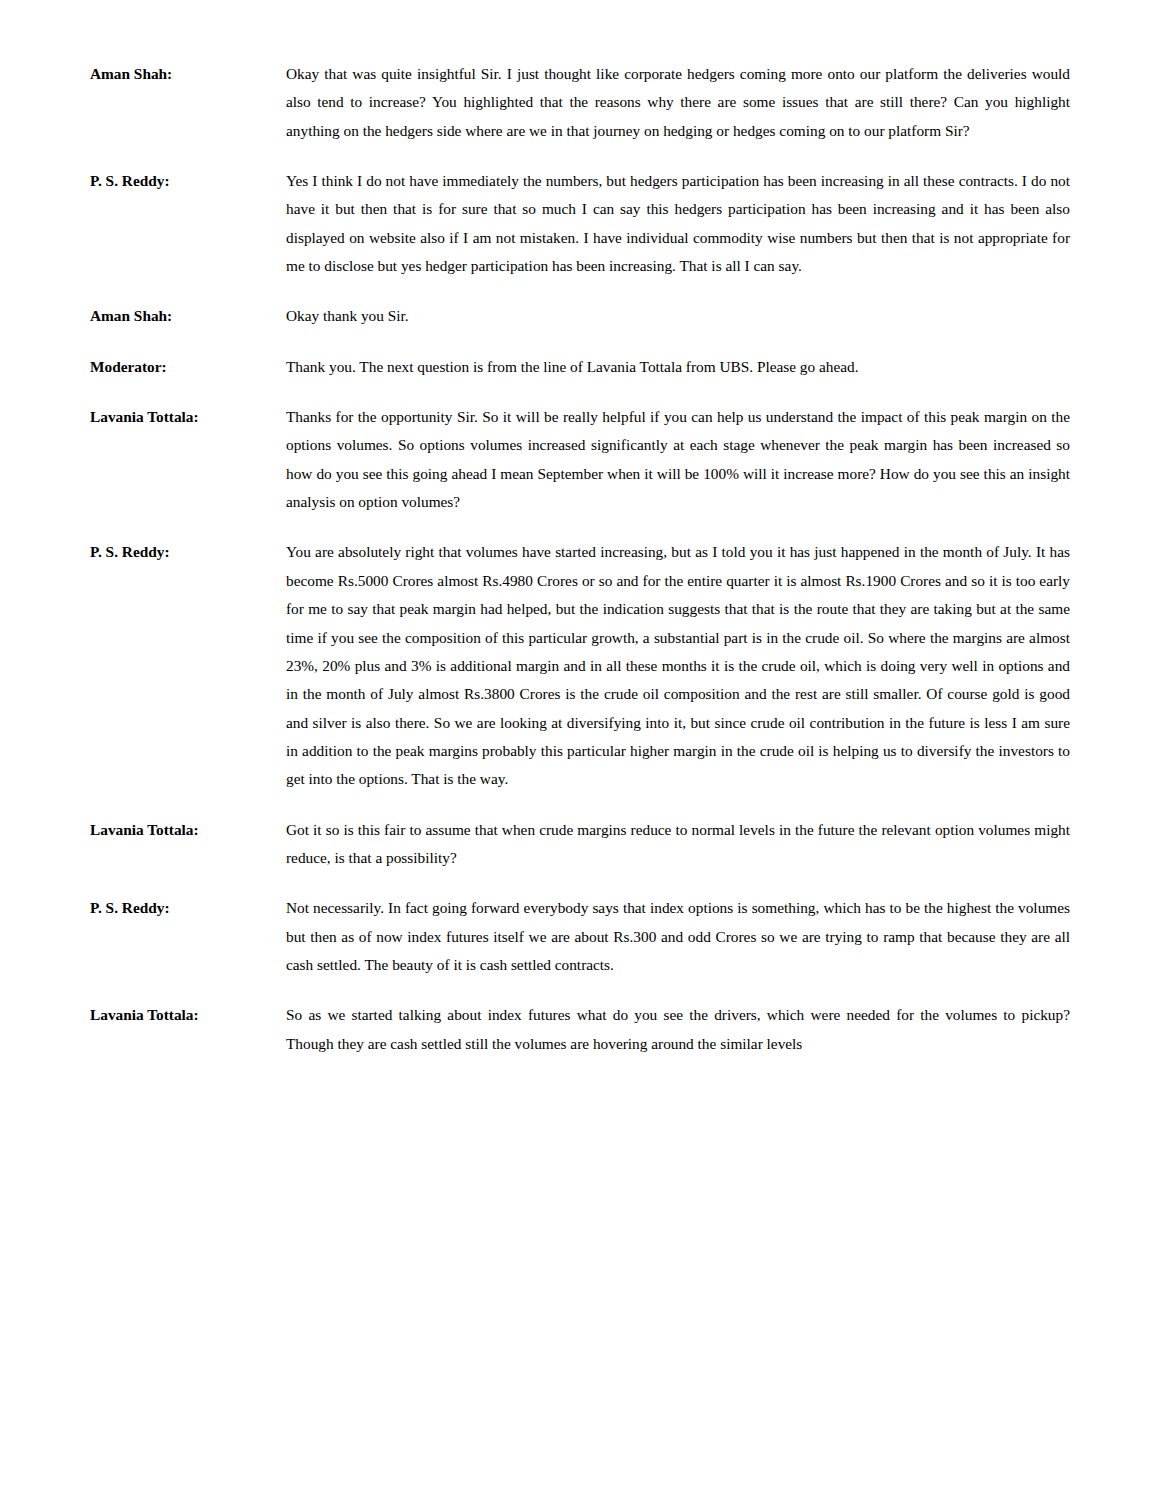| Aman Shah: | Okay that was quite insightful Sir. I just thought like corporate hedgers coming more onto our platform the deliveries would also tend to increase? You highlighted that the reasons why there are some issues that are still there? Can you highlight anything on the hedgers side where are we in that journey on hedging or hedges coming on to our platform Sir? |
| P. S. Reddy: | Yes I think I do not have immediately the numbers, but hedgers participation has been increasing in all these contracts. I do not have it but then that is for sure that so much I can say this hedgers participation has been increasing and it has been also displayed on website also if I am not mistaken. I have individual commodity wise numbers but then that is not appropriate for me to disclose but yes hedger participation has been increasing. That is all I can say. |
| Aman Shah: | Okay thank you Sir. |
| Moderator: | Thank you. The next question is from the line of Lavania Tottala from UBS. Please go ahead. |
| Lavania Tottala: | Thanks for the opportunity Sir. So it will be really helpful if you can help us understand the impact of this peak margin on the options volumes. So options volumes increased significantly at each stage whenever the peak margin has been increased so how do you see this going ahead I mean September when it will be 100% will it increase more? How do you see this an insight analysis on option volumes? |
| P. S. Reddy: | You are absolutely right that volumes have started increasing, but as I told you it has just happened in the month of July. It has become Rs.5000 Crores almost Rs.4980 Crores or so and for the entire quarter it is almost Rs.1900 Crores and so it is too early for me to say that peak margin had helped, but the indication suggests that that is the route that they are taking but at the same time if you see the composition of this particular growth, a substantial part is in the crude oil. So where the margins are almost 23%, 20% plus and 3% is additional margin and in all these months it is the crude oil, which is doing very well in options and in the month of July almost Rs.3800 Crores is the crude oil composition and the rest are still smaller. Of course gold is good and silver is also there. So we are looking at diversifying into it, but since crude oil contribution in the future is less I am sure in addition to the peak margins probably this particular higher margin in the crude oil is helping us to diversify the investors to get into the options. That is the way. |
| Lavania Tottala: | Got it so is this fair to assume that when crude margins reduce to normal levels in the future the relevant option volumes might reduce, is that a possibility? |
| P. S. Reddy: | Not necessarily. In fact going forward everybody says that index options is something, which has to be the highest the volumes but then as of now index futures itself we are about Rs.300 and odd Crores so we are trying to ramp that because they are all cash settled. The beauty of it is cash settled contracts. |
| Lavania Tottala: | So as we started talking about index futures what do you see the drivers, which were needed for the volumes to pickup? Though they are cash settled still the volumes are hovering around the similar levels |